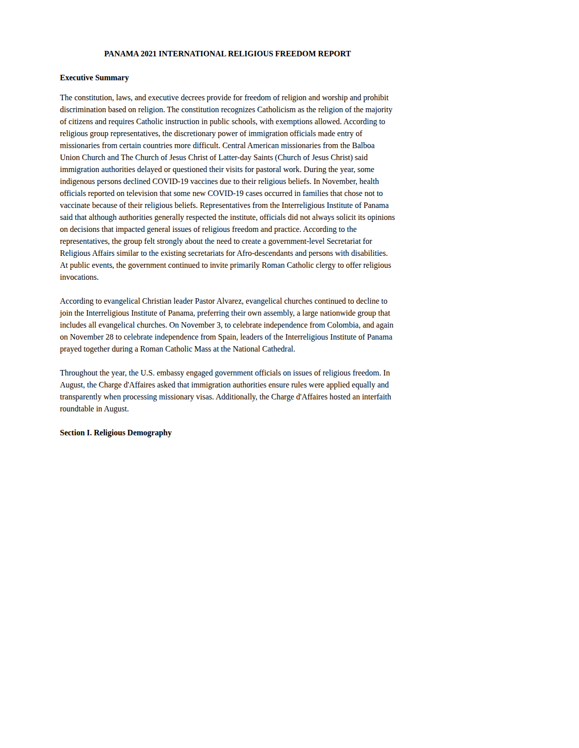PANAMA 2021 INTERNATIONAL RELIGIOUS FREEDOM REPORT
Executive Summary
The constitution, laws, and executive decrees provide for freedom of religion and worship and prohibit discrimination based on religion. The constitution recognizes Catholicism as the religion of the majority of citizens and requires Catholic instruction in public schools, with exemptions allowed. According to religious group representatives, the discretionary power of immigration officials made entry of missionaries from certain countries more difficult. Central American missionaries from the Balboa Union Church and The Church of Jesus Christ of Latter-day Saints (Church of Jesus Christ) said immigration authorities delayed or questioned their visits for pastoral work. During the year, some indigenous persons declined COVID-19 vaccines due to their religious beliefs. In November, health officials reported on television that some new COVID-19 cases occurred in families that chose not to vaccinate because of their religious beliefs. Representatives from the Interreligious Institute of Panama said that although authorities generally respected the institute, officials did not always solicit its opinions on decisions that impacted general issues of religious freedom and practice. According to the representatives, the group felt strongly about the need to create a government-level Secretariat for Religious Affairs similar to the existing secretariats for Afro-descendants and persons with disabilities. At public events, the government continued to invite primarily Roman Catholic clergy to offer religious invocations.
According to evangelical Christian leader Pastor Alvarez, evangelical churches continued to decline to join the Interreligious Institute of Panama, preferring their own assembly, a large nationwide group that includes all evangelical churches. On November 3, to celebrate independence from Colombia, and again on November 28 to celebrate independence from Spain, leaders of the Interreligious Institute of Panama prayed together during a Roman Catholic Mass at the National Cathedral.
Throughout the year, the U.S. embassy engaged government officials on issues of religious freedom. In August, the Charge d'Affaires asked that immigration authorities ensure rules were applied equally and transparently when processing missionary visas. Additionally, the Charge d'Affaires hosted an interfaith roundtable in August.
Section I. Religious Demography